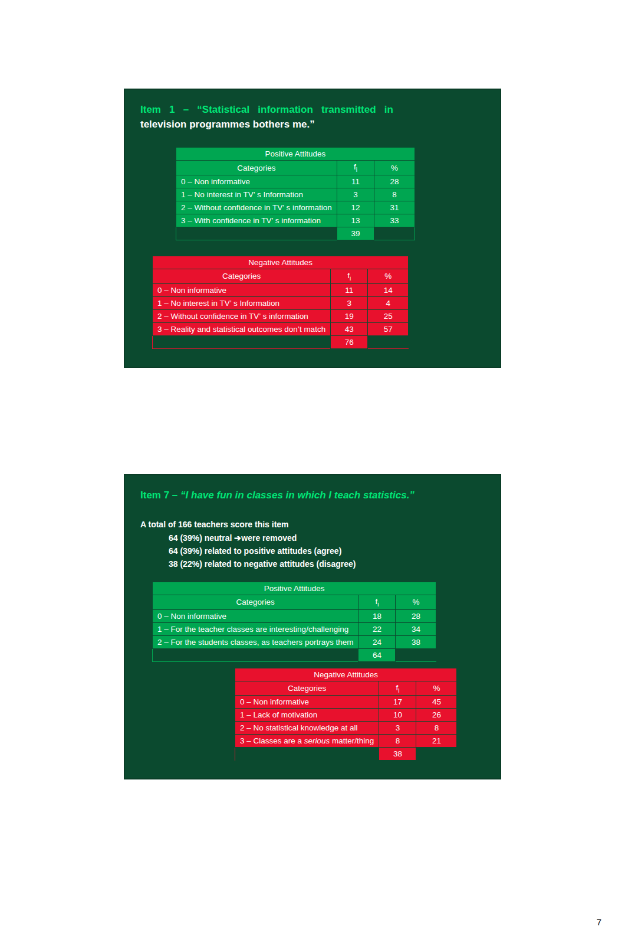Item 1 – “Statistical information transmitted in
television programmes bothers me.”
| Positive Attitudes |
| Categories | f i | % |
| 0 – Non informative | 11 | 28 |
| 1 – No interest in TV’ s Information | 3 | 8 |
| 2 – Without confidence in TV’ s information | 12 | 31 |
| 3 – With confidence in TV’ s information | 13 | 33 |
| | 39 | |
| Negative Attitudes |
| Categories | f i | % |
| 0 – Non informative | 11 | 14 |
| 1 – No interest in TV’ s Information | 3 | 4 |
| 2 – Without confidence in TV’ s information | 19 | 25 |
| 3 – Reality and statistical outcomes don’t match | 43 | 57 |
| | 76 | |
Item 7 – “I have fun in classes in which I teach statistics.”
A total of 166 teachers score this item 64 (39%) neutral ➔were removed 64 (39%) related to positive attitudes (agree) 38 (22%) related to negative attitudes (disagree)
| Positive Attitudes |
| Categories | f i | % |
| 0 – Non informative | 18 | 28 |
| 1 – For the teacher classes are interesting/challenging | 22 | 34 |
| 2 – For the students classes, as teachers portrays them | 24 | 38 |
| | 64 | |
| Negative Attitudes |
| Categories | f i | % |
| 0 – Non informative | 17 | 45 |
| 1 – Lack of motivation | 10 | 26 |
| 2 – No statistical knowledge at all | 3 | 8 |
| 3 – Classes are a serious matter/thing | 8 | 21 |
| | 38 | |
7